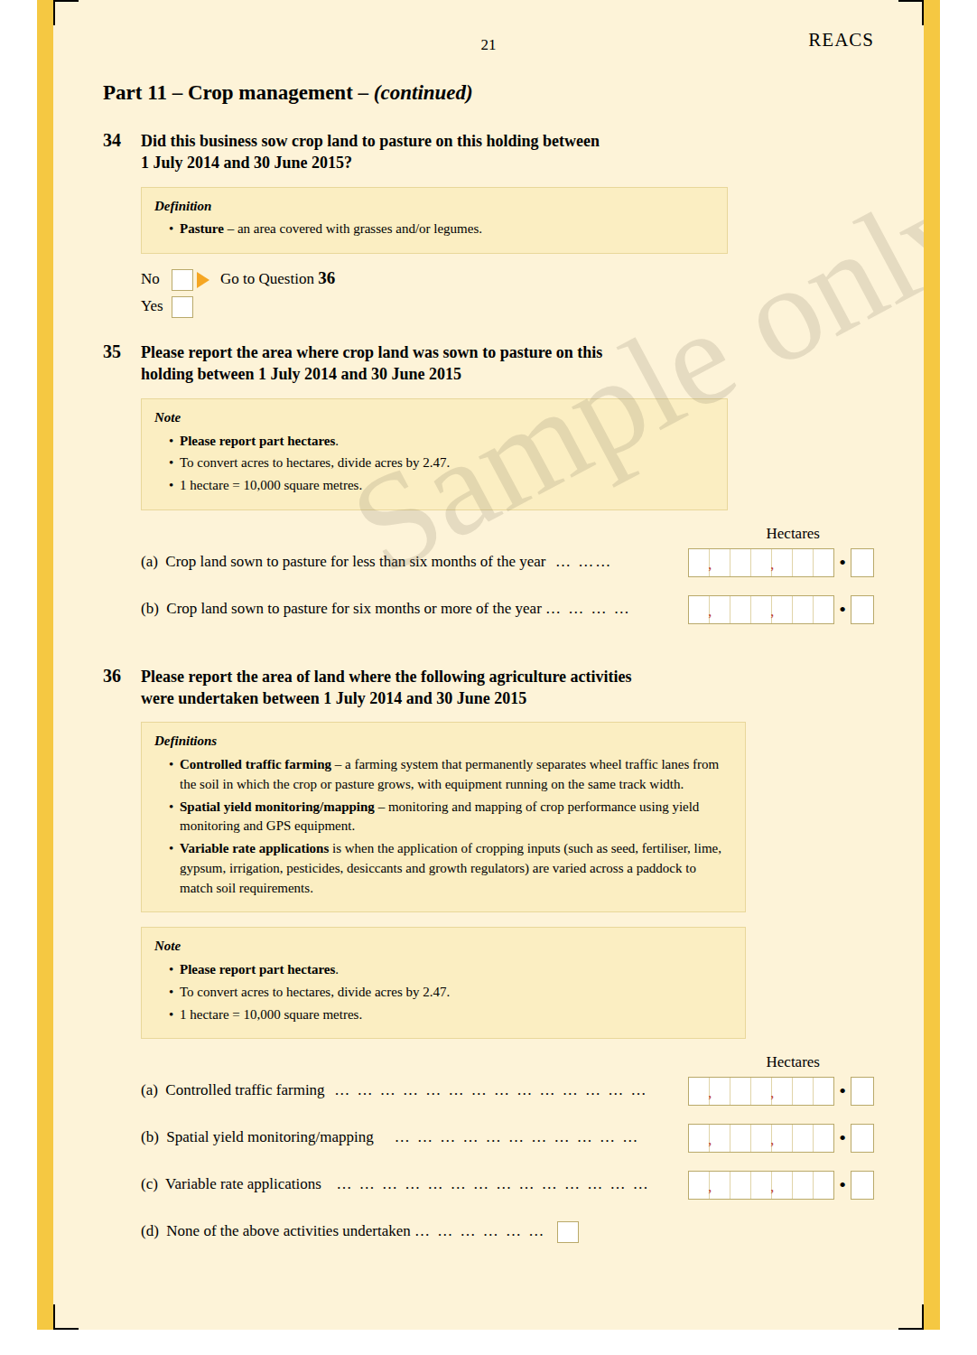Sample only
21
REACS
Part 11 – Crop management – (continued)
34
Did this business sow crop land to pasture on this holding between
1 July 2014 and 30 June 2015?
Definition
Pasture – an area covered with grasses and/or legumes.
No Go to Question 36
Yes
35
Please report the area where crop land was sown to pasture on this
holding between 1 July 2014 and 30 June 2015
Note
Please report part hectares.
To convert acres to hectares, divide acres by 2.47.
1 hectare = 10,000 square metres.
Hectares
(a) Crop land sown to pasture for less than six months of the year … ……
•
(b) Crop land sown to pasture for six months or more of the year … … … …
•
36
Please report the area of land where the following agriculture activities
were undertaken between 1 July 2014 and 30 June 2015
Definitions
Controlled traffic farming – a farming system that permanently separates wheel traffic lanes from the soil in which the crop or pasture grows, with equipment running on the same track width.
Spatial yield monitoring/mapping – monitoring and mapping of crop performance using yield monitoring and GPS equipment.
Variable rate applications is when the application of cropping inputs (such as seed, fertiliser, lime, gypsum, irrigation, pesticides, desiccants and growth regulators) are varied across a paddock to match soil requirements.
Note
Please report part hectares.
To convert acres to hectares, divide acres by 2.47.
1 hectare = 10,000 square metres.
Hectares
(a) Controlled traffic farming … … … … … … … … … … … … … …
•
(b) Spatial yield monitoring/mapping … … … … … … … … … … …
•
(c) Variable rate applications … … … … … … … … … … … … … …
•
(d) None of the above activities undertaken … … … … … …